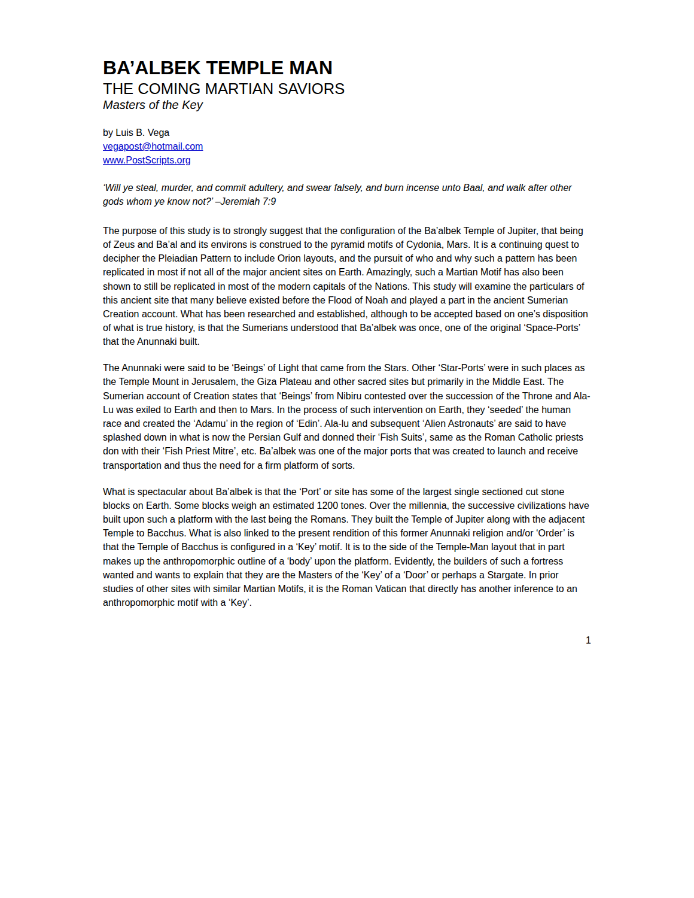BA’ALBEK TEMPLE MAN
THE COMING MARTIAN SAVIORS
Masters of the Key
by Luis B. Vega
vegapost@hotmail.com
www.PostScripts.org
‘Will ye steal, murder, and commit adultery, and swear falsely, and burn incense unto Baal, and walk after other gods whom ye know not?’ –Jeremiah 7:9
The purpose of this study is to strongly suggest that the configuration of the Ba’albek Temple of Jupiter, that being of Zeus and Ba’al and its environs is construed to the pyramid motifs of Cydonia, Mars. It is a continuing quest to decipher the Pleiadian Pattern to include Orion layouts, and the pursuit of who and why such a pattern has been replicated in most if not all of the major ancient sites on Earth. Amazingly, such a Martian Motif has also been shown to still be replicated in most of the modern capitals of the Nations. This study will examine the particulars of this ancient site that many believe existed before the Flood of Noah and played a part in the ancient Sumerian Creation account. What has been researched and established, although to be accepted based on one’s disposition of what is true history, is that the Sumerians understood that Ba’albek was once, one of the original ‘Space-Ports’ that the Anunnaki built.
The Anunnaki were said to be ‘Beings’ of Light that came from the Stars. Other ‘Star-Ports’ were in such places as the Temple Mount in Jerusalem, the Giza Plateau and other sacred sites but primarily in the Middle East. The Sumerian account of Creation states that ‘Beings’ from Nibiru contested over the succession of the Throne and Ala-Lu was exiled to Earth and then to Mars. In the process of such intervention on Earth, they ‘seeded’ the human race and created the ‘Adamu’ in the region of ‘Edin’. Ala-lu and subsequent ‘Alien Astronauts’ are said to have splashed down in what is now the Persian Gulf and donned their ‘Fish Suits’, same as the Roman Catholic priests don with their ‘Fish Priest Mitre’, etc. Ba’albek was one of the major ports that was created to launch and receive transportation and thus the need for a firm platform of sorts.
What is spectacular about Ba’albek is that the ‘Port’ or site has some of the largest single sectioned cut stone blocks on Earth. Some blocks weigh an estimated 1200 tones. Over the millennia, the successive civilizations have built upon such a platform with the last being the Romans. They built the Temple of Jupiter along with the adjacent Temple to Bacchus. What is also linked to the present rendition of this former Anunnaki religion and/or ‘Order’ is that the Temple of Bacchus is configured in a ‘Key’ motif. It is to the side of the Temple-Man layout that in part makes up the anthropomorphic outline of a ‘body’ upon the platform. Evidently, the builders of such a fortress wanted and wants to explain that they are the Masters of the ‘Key’ of a ‘Door’ or perhaps a Stargate. In prior studies of other sites with similar Martian Motifs, it is the Roman Vatican that directly has another inference to an anthropomorphic motif with a ‘Key’.
1